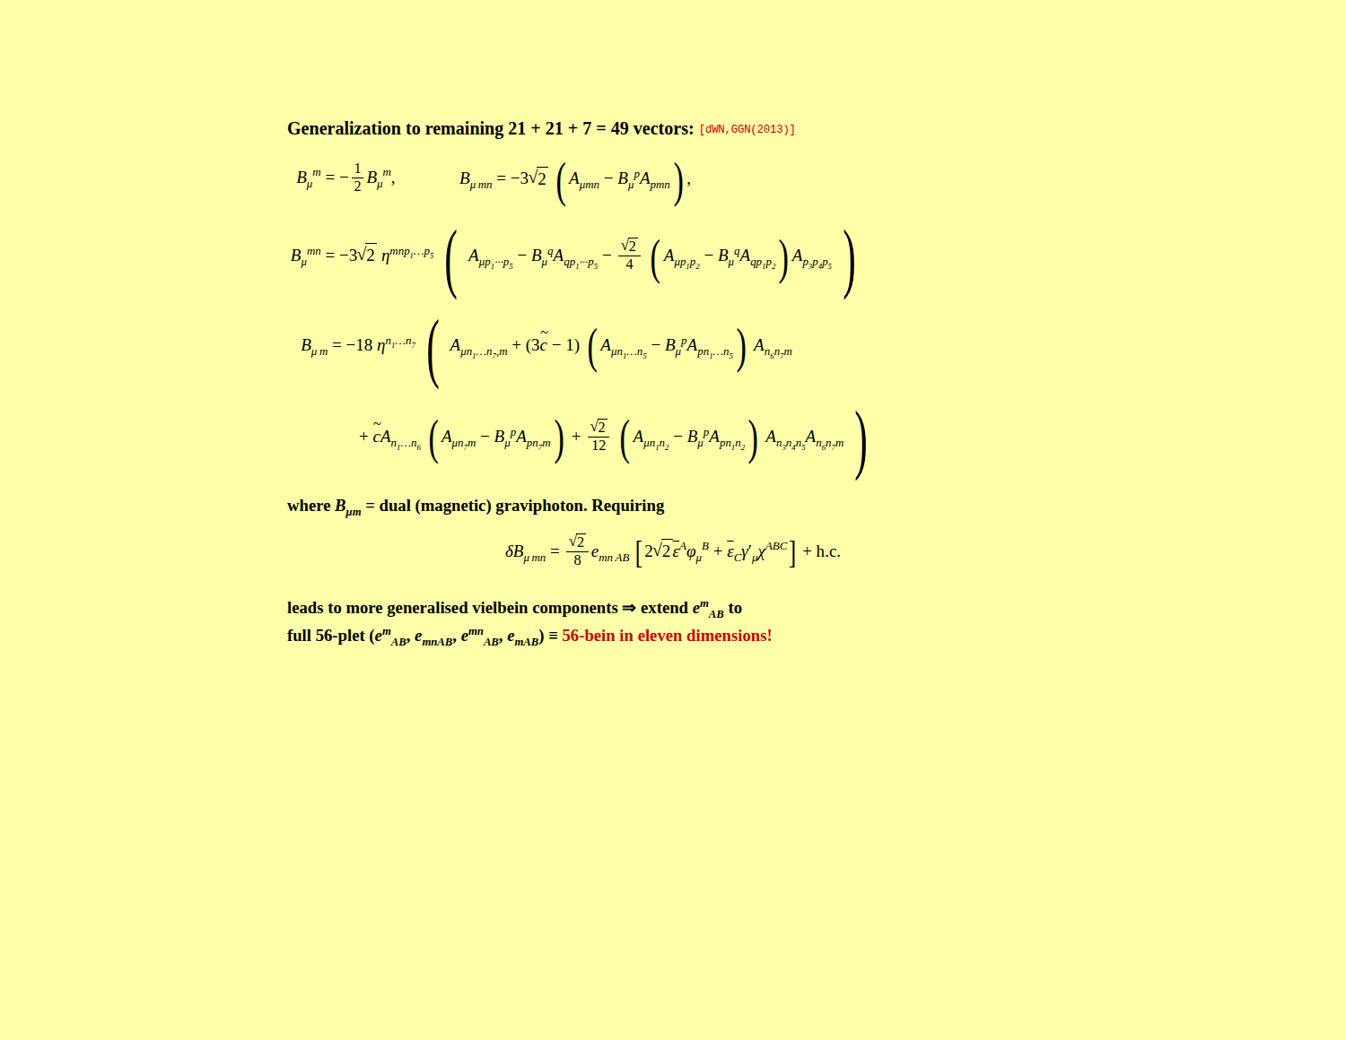Generalization to remaining 21 + 21 + 7 = 49 vectors: [dWN,GGN(2013)]
Bμm = −12 Bμm,
Bμ mn = −32 (Aμmn − BμpApmn),
Bμmn = −32 ηmnp1…p5 ( Aμp1···p5 − BμqAqp1···p5 − 24 (Aμp1p2 − BμqAqp1p2) Ap3p4p5 )
Bμ m = −18 ηn1…n7 ( Aμn1…n7,m + (3c − 1) (Aμn1…n5 − BμpApn1…n5) An6n7m
+ cAn1…n6 (Aμn7m − BμpApn7m) + 212 (Aμn1n2 − BμpApn1n2) An3n4n5An6n7m )
where Bμm = dual (magnetic) graviphoton. Requiring
δBμ mn = 28 emn AB [22 εAφμB + εCγ′μχABC] + h.c.
leads to more generalised vielbein components ⇒ extend emAB to
full 56-plet (emAB, emnAB, emnAB, emAB) ≡ 56-bein in eleven dimensions!